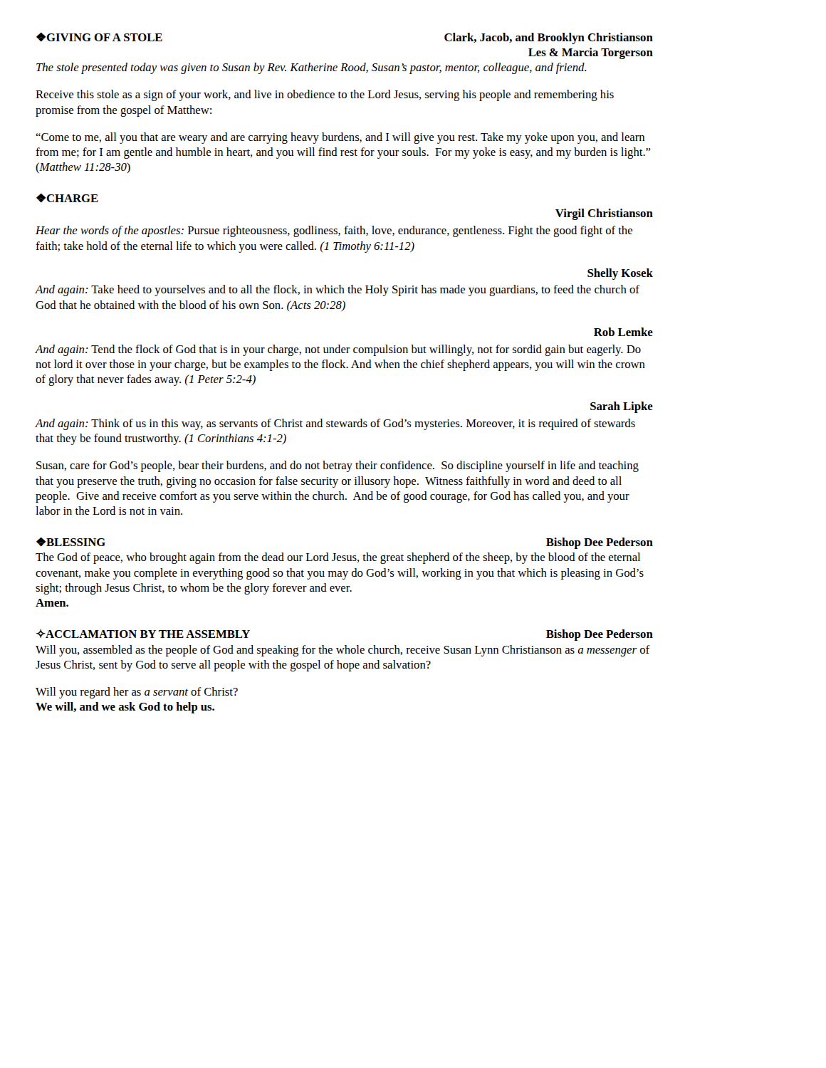❖GIVING OF A STOLE Clark, Jacob, and Brooklyn Christianson
Les & Marcia Torgerson
The stole presented today was given to Susan by Rev. Katherine Rood, Susan’s pastor, mentor, colleague, and friend.
Receive this stole as a sign of your work, and live in obedience to the Lord Jesus, serving his people and remembering his promise from the gospel of Matthew:
“Come to me, all you that are weary and are carrying heavy burdens, and I will give you rest. Take my yoke upon you, and learn from me; for I am gentle and humble in heart, and you will find rest for your souls. For my yoke is easy, and my burden is light.” (Matthew 11:28-30)
❖CHARGE
Virgil Christianson
Hear the words of the apostles: Pursue righteousness, godliness, faith, love, endurance, gentleness. Fight the good fight of the faith; take hold of the eternal life to which you were called. (1 Timothy 6:11-12)
Shelly Kosek
And again: Take heed to yourselves and to all the flock, in which the Holy Spirit has made you guardians, to feed the church of God that he obtained with the blood of his own Son. (Acts 20:28)
Rob Lemke
And again: Tend the flock of God that is in your charge, not under compulsion but willingly, not for sordid gain but eagerly. Do not lord it over those in your charge, but be examples to the flock. And when the chief shepherd appears, you will win the crown of glory that never fades away. (1 Peter 5:2-4)
Sarah Lipke
And again: Think of us in this way, as servants of Christ and stewards of God’s mysteries. Moreover, it is required of stewards that they be found trustworthy. (1 Corinthians 4:1-2)
Susan, care for God’s people, bear their burdens, and do not betray their confidence. So discipline yourself in life and teaching that you preserve the truth, giving no occasion for false security or illusory hope. Witness faithfully in word and deed to all people. Give and receive comfort as you serve within the church. And be of good courage, for God has called you, and your labor in the Lord is not in vain.
❖BLESSING Bishop Dee Pederson
The God of peace, who brought again from the dead our Lord Jesus, the great shepherd of the sheep, by the blood of the eternal covenant, make you complete in everything good so that you may do God’s will, working in you that which is pleasing in God’s sight; through Jesus Christ, to whom be the glory forever and ever.
Amen.
✧ACCLAMATION BY THE ASSEMBLY Bishop Dee Pederson
Will you, assembled as the people of God and speaking for the whole church, receive Susan Lynn Christianson as a messenger of Jesus Christ, sent by God to serve all people with the gospel of hope and salvation?
Will you regard her as a servant of Christ?
We will, and we ask God to help us.